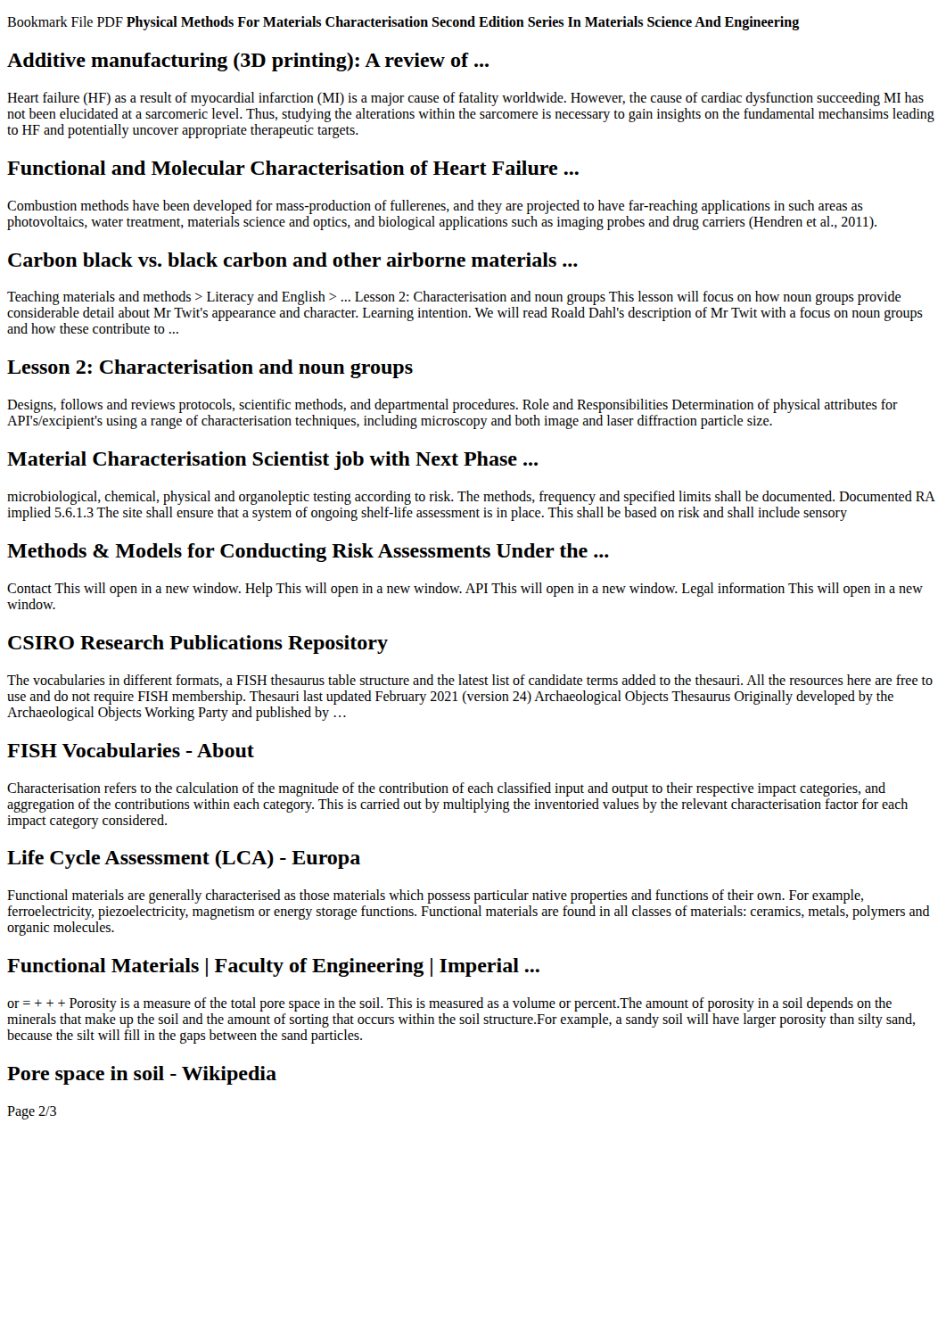Bookmark File PDF Physical Methods For Materials Characterisation Second Edition Series In Materials Science And Engineering
Additive manufacturing (3D printing): A review of ...
Heart failure (HF) as a result of myocardial infarction (MI) is a major cause of fatality worldwide. However, the cause of cardiac dysfunction succeeding MI has not been elucidated at a sarcomeric level. Thus, studying the alterations within the sarcomere is necessary to gain insights on the fundamental mechansims leading to HF and potentially uncover appropriate therapeutic targets.
Functional and Molecular Characterisation of Heart Failure ...
Combustion methods have been developed for mass-production of fullerenes, and they are projected to have far-reaching applications in such areas as photovoltaics, water treatment, materials science and optics, and biological applications such as imaging probes and drug carriers (Hendren et al., 2011).
Carbon black vs. black carbon and other airborne materials ...
Teaching materials and methods > Literacy and English > ... Lesson 2: Characterisation and noun groups This lesson will focus on how noun groups provide considerable detail about Mr Twit's appearance and character. Learning intention. We will read Roald Dahl's description of Mr Twit with a focus on noun groups and how these contribute to ...
Lesson 2: Characterisation and noun groups
Designs, follows and reviews protocols, scientific methods, and departmental procedures. Role and Responsibilities Determination of physical attributes for API's/excipient's using a range of characterisation techniques, including microscopy and both image and laser diffraction particle size.
Material Characterisation Scientist job with Next Phase ...
microbiological, chemical, physical and organoleptic testing according to risk. The methods, frequency and specified limits shall be documented. Documented RA implied 5.6.1.3 The site shall ensure that a system of ongoing shelf-life assessment is in place. This shall be based on risk and shall include sensory
Methods & Models for Conducting Risk Assessments Under the ...
Contact This will open in a new window. Help This will open in a new window. API This will open in a new window. Legal information This will open in a new window.
CSIRO Research Publications Repository
The vocabularies in different formats, a FISH thesaurus table structure and the latest list of candidate terms added to the thesauri. All the resources here are free to use and do not require FISH membership. Thesauri last updated February 2021 (version 24) Archaeological Objects Thesaurus Originally developed by the Archaeological Objects Working Party and published by …
FISH Vocabularies - About
Characterisation refers to the calculation of the magnitude of the contribution of each classified input and output to their respective impact categories, and aggregation of the contributions within each category. This is carried out by multiplying the inventoried values by the relevant characterisation factor for each impact category considered.
Life Cycle Assessment (LCA) - Europa
Functional materials are generally characterised as those materials which possess particular native properties and functions of their own. For example, ferroelectricity, piezoelectricity, magnetism or energy storage functions. Functional materials are found in all classes of materials: ceramics, metals, polymers and organic molecules.
Functional Materials | Faculty of Engineering | Imperial ...
or = + + + Porosity is a measure of the total pore space in the soil. This is measured as a volume or percent.The amount of porosity in a soil depends on the minerals that make up the soil and the amount of sorting that occurs within the soil structure.For example, a sandy soil will have larger porosity than silty sand, because the silt will fill in the gaps between the sand particles.
Pore space in soil - Wikipedia
Page 2/3